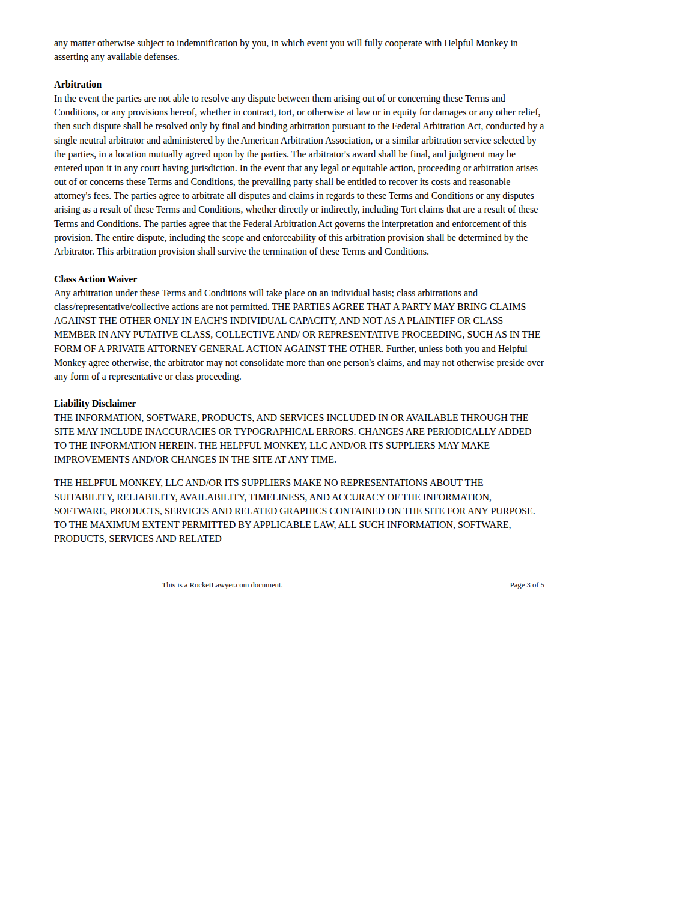any matter otherwise subject to indemnification by you, in which event you will fully cooperate with Helpful Monkey in asserting any available defenses.
Arbitration
In the event the parties are not able to resolve any dispute between them arising out of or concerning these Terms and Conditions, or any provisions hereof, whether in contract, tort, or otherwise at law or in equity for damages or any other relief, then such dispute shall be resolved only by final and binding arbitration pursuant to the Federal Arbitration Act, conducted by a single neutral arbitrator and administered by the American Arbitration Association, or a similar arbitration service selected by the parties, in a location mutually agreed upon by the parties. The arbitrator's award shall be final, and judgment may be entered upon it in any court having jurisdiction. In the event that any legal or equitable action, proceeding or arbitration arises out of or concerns these Terms and Conditions, the prevailing party shall be entitled to recover its costs and reasonable attorney's fees. The parties agree to arbitrate all disputes and claims in regards to these Terms and Conditions or any disputes arising as a result of these Terms and Conditions, whether directly or indirectly, including Tort claims that are a result of these Terms and Conditions. The parties agree that the Federal Arbitration Act governs the interpretation and enforcement of this provision. The entire dispute, including the scope and enforceability of this arbitration provision shall be determined by the Arbitrator. This arbitration provision shall survive the termination of these Terms and Conditions.
Class Action Waiver
Any arbitration under these Terms and Conditions will take place on an individual basis; class arbitrations and class/representative/collective actions are not permitted. THE PARTIES AGREE THAT A PARTY MAY BRING CLAIMS AGAINST THE OTHER ONLY IN EACH'S INDIVIDUAL CAPACITY, AND NOT AS A PLAINTIFF OR CLASS MEMBER IN ANY PUTATIVE CLASS, COLLECTIVE AND/ OR REPRESENTATIVE PROCEEDING, SUCH AS IN THE FORM OF A PRIVATE ATTORNEY GENERAL ACTION AGAINST THE OTHER. Further, unless both you and Helpful Monkey agree otherwise, the arbitrator may not consolidate more than one person's claims, and may not otherwise preside over any form of a representative or class proceeding.
Liability Disclaimer
THE INFORMATION, SOFTWARE, PRODUCTS, AND SERVICES INCLUDED IN OR AVAILABLE THROUGH THE SITE MAY INCLUDE INACCURACIES OR TYPOGRAPHICAL ERRORS. CHANGES ARE PERIODICALLY ADDED TO THE INFORMATION HEREIN. THE HELPFUL MONKEY, LLC AND/OR ITS SUPPLIERS MAY MAKE IMPROVEMENTS AND/OR CHANGES IN THE SITE AT ANY TIME.
THE HELPFUL MONKEY, LLC AND/OR ITS SUPPLIERS MAKE NO REPRESENTATIONS ABOUT THE SUITABILITY, RELIABILITY, AVAILABILITY, TIMELINESS, AND ACCURACY OF THE INFORMATION, SOFTWARE, PRODUCTS, SERVICES AND RELATED GRAPHICS CONTAINED ON THE SITE FOR ANY PURPOSE. TO THE MAXIMUM EXTENT PERMITTED BY APPLICABLE LAW, ALL SUCH INFORMATION, SOFTWARE, PRODUCTS, SERVICES AND RELATED
This is a RocketLawyer.com document. Page 3 of 5